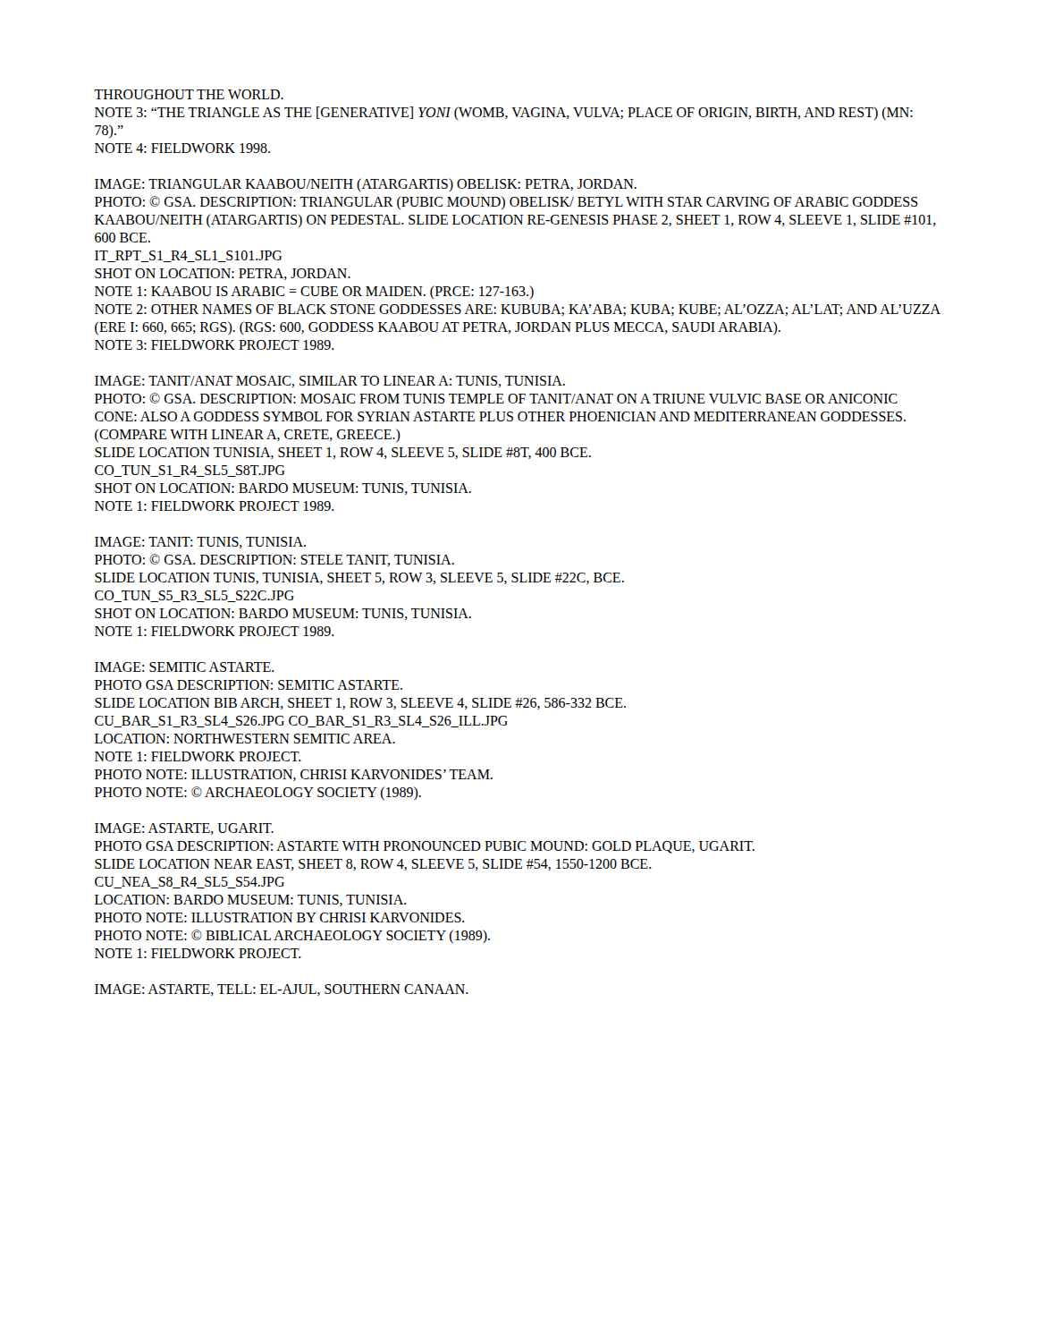THROUGHOUT THE WORLD.
NOTE 3: “THE TRIANGLE AS THE [GENERATIVE] YONI (WOMB, VAGINA, VULVA; PLACE OF ORIGIN, BIRTH, AND REST) (MN: 78).”
NOTE 4: FIELDWORK 1998.
IMAGE: TRIANGULAR KAABOU/NEITH (ATARGARTIS) OBELISK: PETRA, JORDAN.
PHOTO: © GSA. DESCRIPTION: TRIANGULAR (PUBIC MOUND) OBELISK/ BETYL WITH STAR CARVING OF ARABIC GODDESS KAABOU/NEITH (ATARGARTIS) ON PEDESTAL. SLIDE LOCATION RE-GENESIS PHASE 2, SHEET 1, ROW 4, SLEEVE 1, SLIDE #101, 600 BCE.
IT_RPT_S1_R4_SL1_S101.jpg
SHOT ON LOCATION: PETRA, JORDAN.
NOTE 1: KAABOU IS ARABIC = CUBE OR MAIDEN. (PRCE: 127-163.)
NOTE 2: OTHER NAMES OF BLACK STONE GODDESSES ARE: KUBUBA; KA’ABA; KUBA; KUBE; AL’OZZA; AL’LAT; AND AL’UZZA (ERE I: 660, 665; RGS). (RGS: 600, GODDESS KAABOU AT PETRA, JORDAN PLUS MECCA, SAUDI ARABIA).
NOTE 3: FIELDWORK PROJECT 1989.
IMAGE: TANIT/ANAT MOSAIC, SIMILAR TO LINEAR A: TUNIS, TUNISIA.
PHOTO: © GSA. DESCRIPTION: MOSAIC FROM TUNIS TEMPLE OF TANIT/ANAT ON A TRIUNE VULVIC BASE OR ANICONIC CONE: ALSO A GODDESS SYMBOL FOR SYRIAN ASTARTE PLUS OTHER PHOENICIAN AND MEDITERRANEAN GODDESSES. (COMPARE WITH LINEAR A, CRETE, GREECE.)
SLIDE LOCATION TUNISIA, SHEET 1, ROW 4, SLEEVE 5, SLIDE #8T, 400 BCE.
CO_TUN_S1_R4_SL5_S8T.jpg
SHOT ON LOCATION: BARDO MUSEUM: TUNIS, TUNISIA.
NOTE 1: FIELDWORK PROJECT 1989.
IMAGE: TANIT: TUNIS, TUNISIA.
PHOTO: © GSA. DESCRIPTION: STELE TANIT, TUNISIA.
SLIDE LOCATION TUNIS, TUNISIA, SHEET 5, ROW 3, SLEEVE 5, SLIDE #22C, BCE.
CO_TUN_S5_R3_SL5_S22C.jpg
SHOT ON LOCATION: BARDO MUSEUM: TUNIS, TUNISIA.
NOTE 1: FIELDWORK PROJECT 1989.
IMAGE: SEMITIC ASTARTE.
PHOTO GSA DESCRIPTION: SEMITIC ASTARTE.
SLIDE LOCATION BIB ARCH, SHEET 1, ROW 3, SLEEVE 4, SLIDE #26, 586-332 BCE.
CU_BAR_S1_R3_SL4_S26.jpg CO_BAR_S1_R3_SL4_S26_ILL.jpg
LOCATION: NORTHWESTERN SEMITIC AREA.
NOTE 1: FIELDWORK PROJECT.
PHOTO NOTE: ILLUSTRATION, CHRISI KARVONIDES’ TEAM.
PHOTO NOTE: © ARCHAEOLOGY SOCIETY (1989).
IMAGE: ASTARTE, UGARIT.
PHOTO GSA DESCRIPTION: ASTARTE WITH PRONOUNCED PUBIC MOUND: GOLD PLAQUE, UGARIT.
SLIDE LOCATION NEAR EAST, SHEET 8, ROW 4, SLEEVE 5, SLIDE #54, 1550-1200 BCE.
CU_NEA_S8_R4_SL5_S54.jpg
LOCATION: BARDO MUSEUM: TUNIS, TUNISIA.
PHOTO NOTE: ILLUSTRATION BY CHRISI KARVONIDES.
PHOTO NOTE: © BIBLICAL ARCHAEOLOGY SOCIETY (1989).
NOTE 1: FIELDWORK PROJECT.
IMAGE: ASTARTE, TELL: EL-AJUL, SOUTHERN CANAAN.